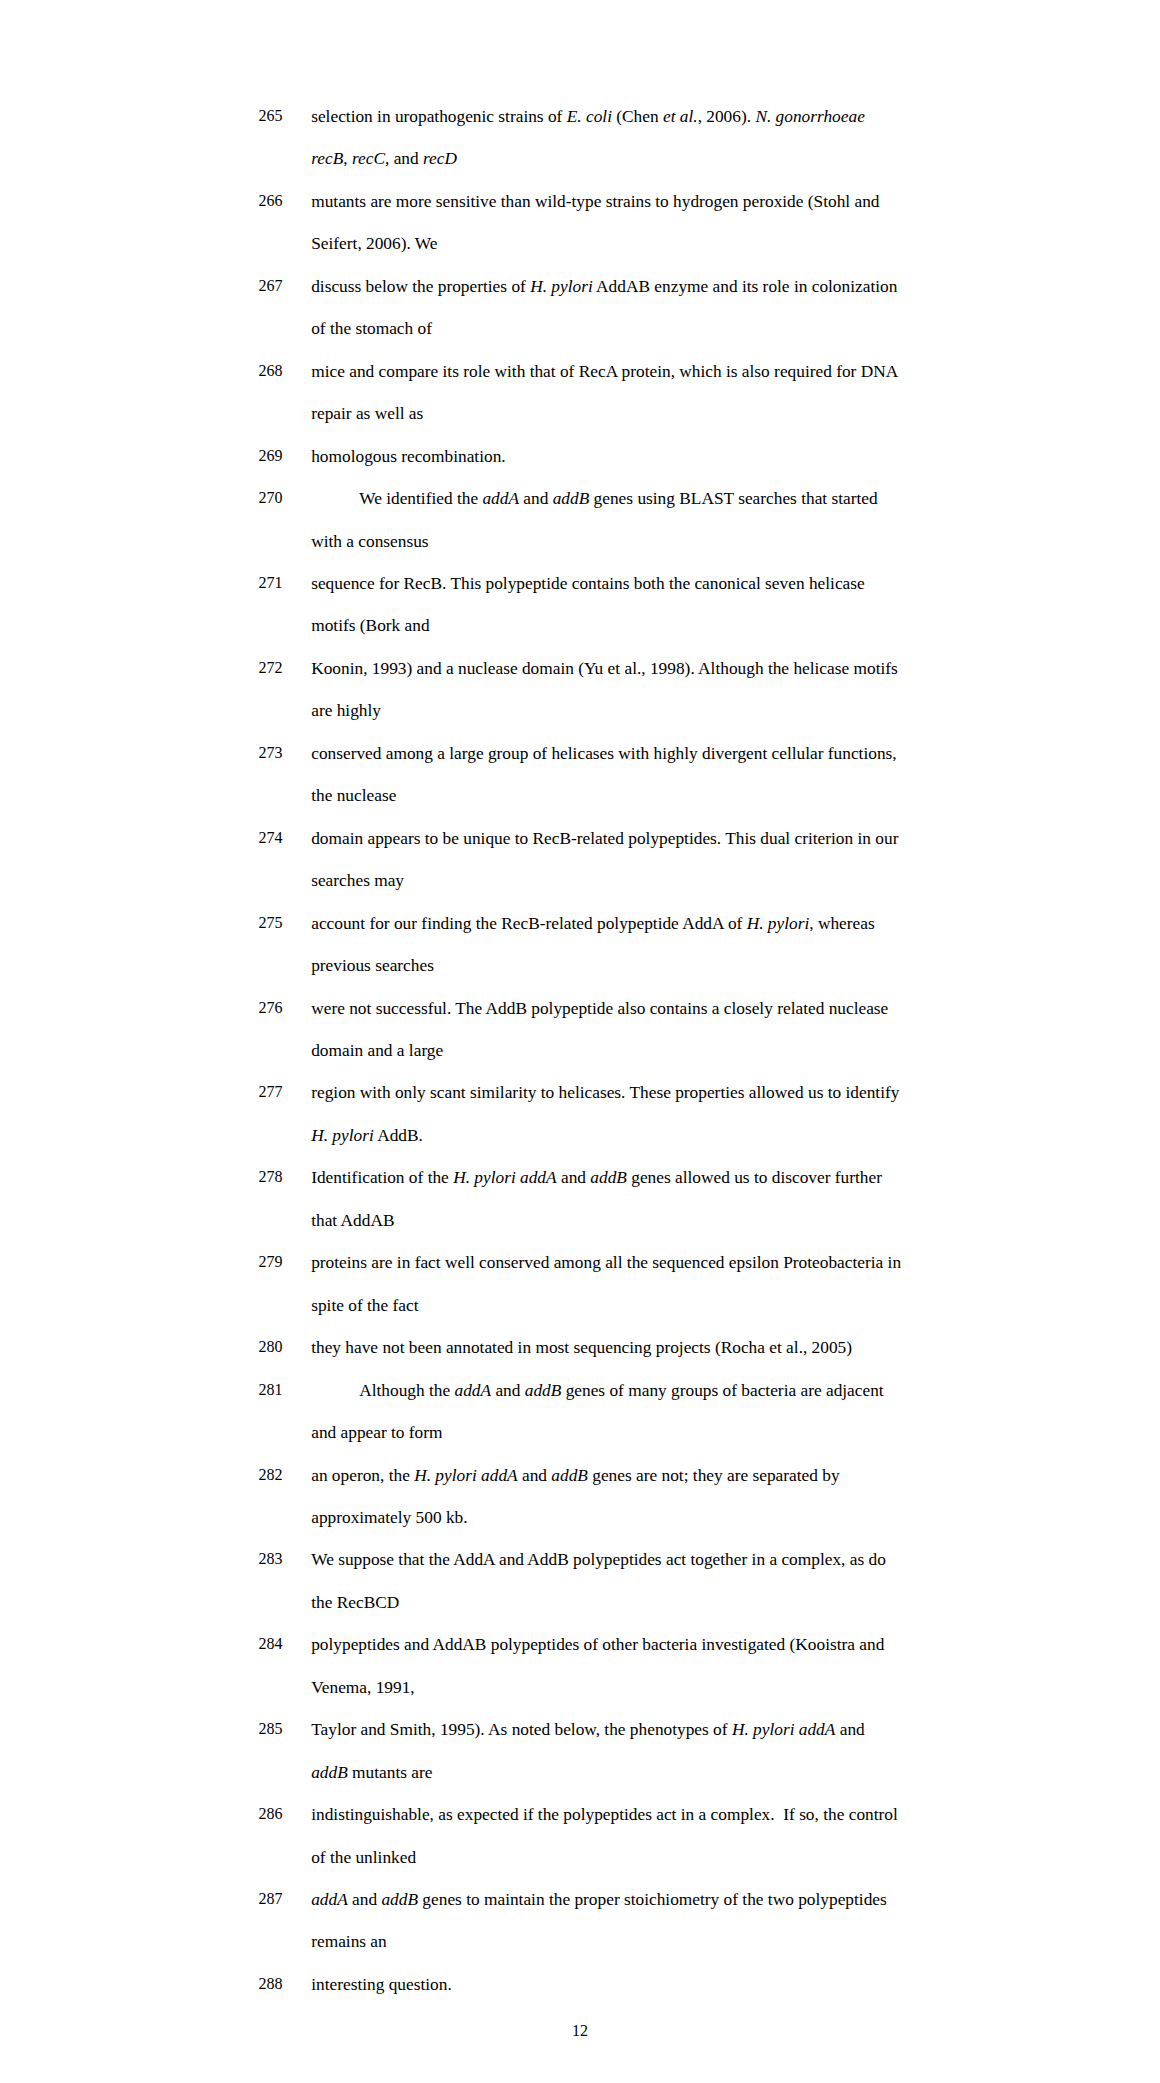| 265 | selection in uropathogenic strains of E. coli (Chen et al. , 2006). N. gonorrhoeae recB , recC, and recD |
| 266 | mutants are more sensitive than wild-type strains to hydrogen peroxide (Stohl and Seifert, 2006). We |
| 267 | discuss below the properties of H. pylori AddAB enzyme and its role in colonization of the stomach of |
| 268 | mice and compare its role with that of RecA protein, which is also required for DNA repair as well as |
| 269 | homologous recombination. |
| 270 | We identified the addA and addB genes using BLAST searches that started with a consensus |
| 271 | sequence for RecB. This polypeptide contains both the canonical seven helicase motifs (Bork and |
| 272 | Koonin, 1993) and a nuclease domain (Yu et al., 1998). Although the helicase motifs are highly |
| 273 | conserved among a large group of helicases with highly divergent cellular functions, the nuclease |
| 274 | domain appears to be unique to RecB-related polypeptides. This dual criterion in our searches may |
| 275 | account for our finding the RecB-related polypeptide AddA of H. pylori , whereas previous searches |
| 276 | were not successful. The AddB polypeptide also contains a closely related nuclease domain and a large |
| 277 | region with only scant similarity to helicases. These properties allowed us to identify H. pylori AddB. |
| 278 | Identification of the H. pylori addA and addB genes allowed us to discover further that AddAB |
| 279 | proteins are in fact well conserved among all the sequenced epsilon Proteobacteria in spite of the fact |
| 280 | they have not been annotated in most sequencing projects (Rocha et al., 2005) |
| 281 | Although the addA and addB genes of many groups of bacteria are adjacent and appear to form |
| 282 | an operon, the H. pylori addA and addB genes are not; they are separated by approximately 500 kb. |
| 283 | We suppose that the AddA and AddB polypeptides act together in a complex, as do the RecBCD |
| 284 | polypeptides and AddAB polypeptides of other bacteria investigated (Kooistra and Venema, 1991, |
| 285 | Taylor and Smith, 1995). As noted below, the phenotypes of H. pylori addA and addB mutants are |
| 286 | indistinguishable, as expected if the polypeptides act in a complex. If so, the control of the unlinked |
| 287 | addA and addB genes to maintain the proper stoichiometry of the two polypeptides remains an |
| 288 | interesting question. |
12